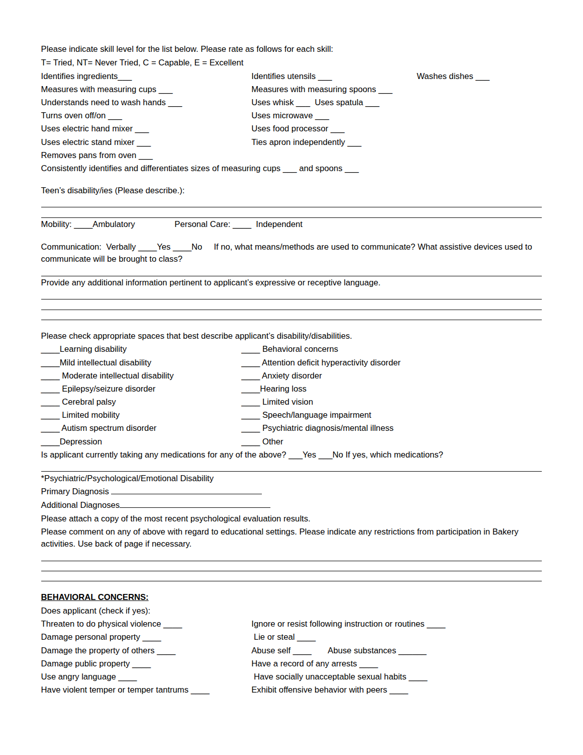Please indicate skill level for the list below. Please rate as follows for each skill:
T= Tried, NT= Never Tried, C = Capable, E = Excellent
| Identifies ingredients___ | Identifies utensils ___ | Washes dishes ___ |
| Measures with measuring cups ___ | Measures with measuring spoons ___ |
| Understands need to wash hands ___ | Uses whisk ___ Uses spatula ___ |
| Turns oven off/on ___ | Uses microwave ___ |
| Uses electric hand mixer ___ | Uses food processor ___ |
| Uses electric stand mixer ___ | Ties apron independently ___ |
| Removes pans from oven ___ |
| Consistently identifies and differentiates sizes of measuring cups ___ and spoons ___ |
Teen’s disability/ies (Please describe.):
Mobility: ____Ambulatory Personal Care: ____ Independent
Communication: Verbally ____Yes ____No If no, what means/methods are used to communicate? What assistive devices used to communicate will be brought to class?
Provide any additional information pertinent to applicant’s expressive or receptive language.
Please check appropriate spaces that best describe applicant’s disability/disabilities.
| ____Learning disability | ____ Behavioral concerns |
| ____Mild intellectual disability | ____ Attention deficit hyperactivity disorder |
| ____ Moderate intellectual disability | ____ Anxiety disorder |
| ____ Epilepsy/seizure disorder | ____Hearing loss |
| ____ Cerebral palsy | ____ Limited vision |
| ____ Limited mobility | ____ Speech/language impairment |
| ____ Autism spectrum disorder | ____ Psychiatric diagnosis/mental illness |
| ____Depression | ____ Other |
Is applicant currently taking any medications for any of the above? ___Yes ___No If yes, which medications?
*Psychiatric/Psychological/Emotional Disability
Primary Diagnosis
Additional Diagnoses
Please attach a copy of the most recent psychological evaluation results.
Please comment on any of above with regard to educational settings. Please indicate any restrictions from participation in Bakery activities. Use back of page if necessary.
BEHAVIORAL CONCERNS:
Does applicant (check if yes):
| Threaten to do physical violence ____ | Ignore or resist following instruction or routines ____ |
| Damage personal property ____ | Lie or steal ____ |
| Damage the property of others ____ | Abuse self ____ Abuse substances ______ |
| Damage public property ____ | Have a record of any arrests ____ |
| Use angry language ____ | Have socially unacceptable sexual habits ____ |
| Have violent temper or temper tantrums ____ | Exhibit offensive behavior with peers ____ |